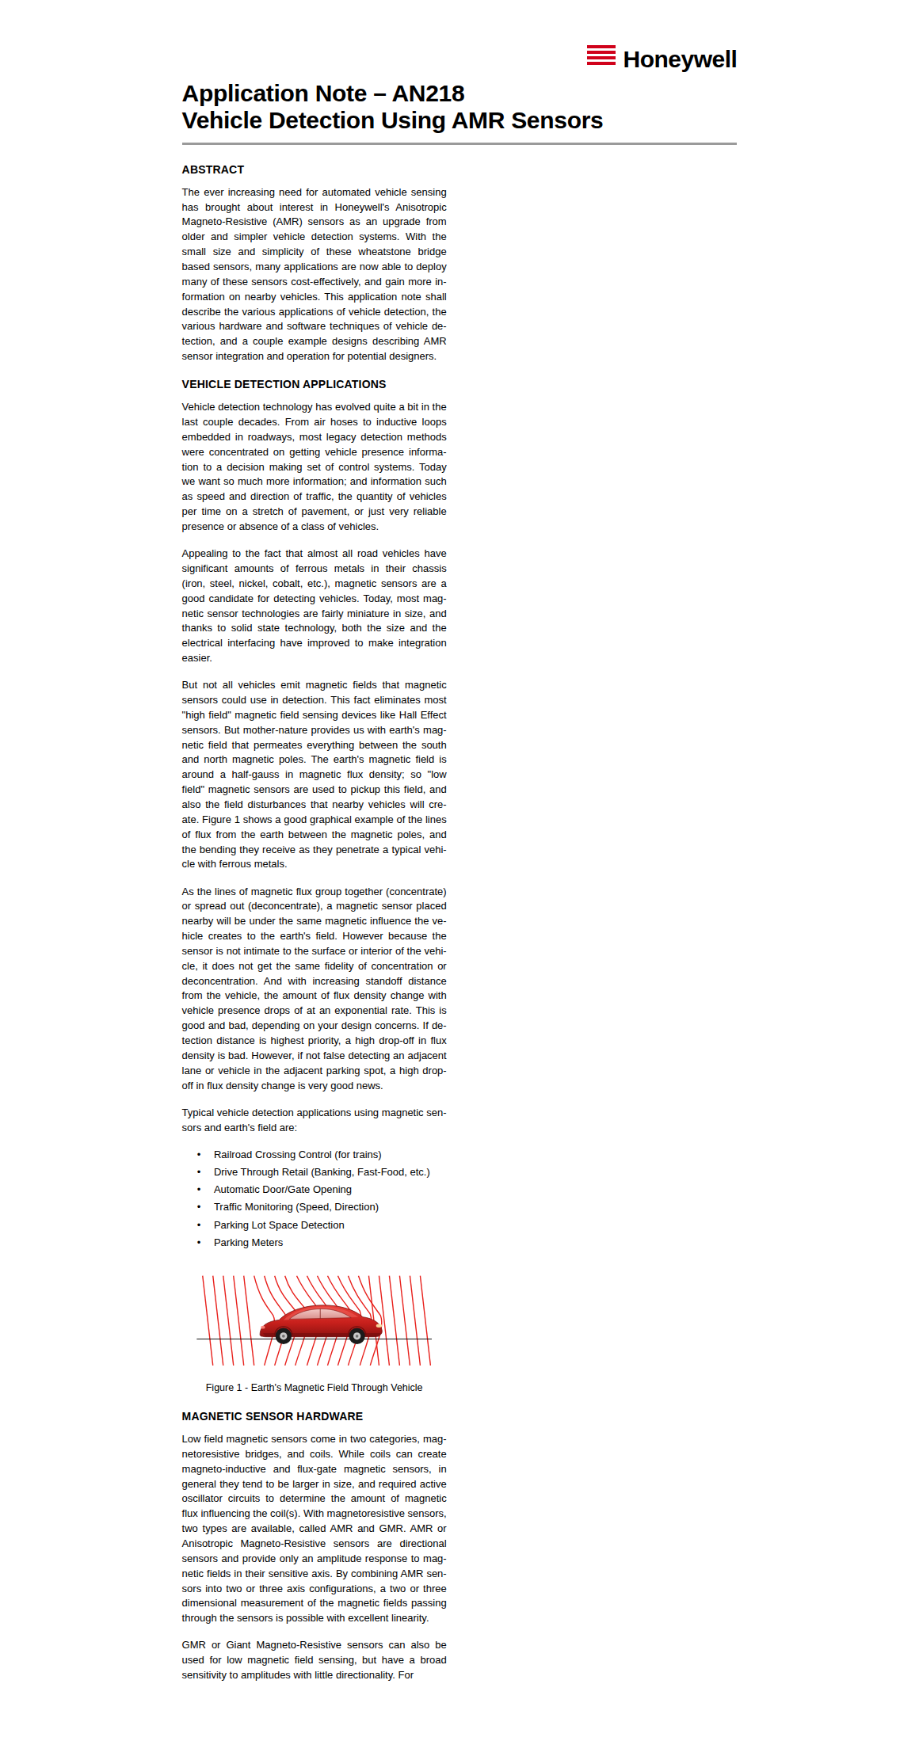Honeywell
Application Note – AN218 Vehicle Detection Using AMR Sensors
Abstract
The ever increasing need for automated vehicle sensing has brought about interest in Honeywell's Anisotropic Magneto-Resistive (AMR) sensors as an upgrade from older and simpler vehicle detection systems. With the small size and simplicity of these wheatstone bridge based sensors, many applications are now able to deploy many of these sensors cost-effectively, and gain more information on nearby vehicles. This application note shall describe the various applications of vehicle detection, the various hardware and software techniques of vehicle detection, and a couple example designs describing AMR sensor integration and operation for potential designers.
Vehicle Detection Applications
Vehicle detection technology has evolved quite a bit in the last couple decades. From air hoses to inductive loops embedded in roadways, most legacy detection methods were concentrated on getting vehicle presence information to a decision making set of control systems. Today we want so much more information; and information such as speed and direction of traffic, the quantity of vehicles per time on a stretch of pavement, or just very reliable presence or absence of a class of vehicles.
Appealing to the fact that almost all road vehicles have significant amounts of ferrous metals in their chassis (iron, steel, nickel, cobalt, etc.), magnetic sensors are a good candidate for detecting vehicles. Today, most magnetic sensor technologies are fairly miniature in size, and thanks to solid state technology, both the size and the electrical interfacing have improved to make integration easier.
But not all vehicles emit magnetic fields that magnetic sensors could use in detection. This fact eliminates most "high field" magnetic field sensing devices like Hall Effect sensors. But mother-nature provides us with earth's magnetic field that permeates everything between the south and north magnetic poles. The earth's magnetic field is around a half-gauss in magnetic flux density; so "low field" magnetic sensors are used to pickup this field, and also the field disturbances that nearby vehicles will create. Figure 1 shows a good graphical example of the lines of flux from the earth between the magnetic poles, and the bending they receive as they penetrate a typical vehicle with ferrous metals.
As the lines of magnetic flux group together (concentrate) or spread out (deconcentrate), a magnetic sensor placed nearby will be under the same magnetic influence the vehicle creates to the earth's field. However because the sensor is not intimate to the surface or interior of the vehicle, it does not get the same fidelity of concentration or deconcentration. And with increasing standoff distance from the vehicle, the amount of flux density change with vehicle presence drops of at an exponential rate. This is good and bad, depending on your design concerns. If detection distance is highest priority, a high drop-off in flux density is bad. However, if not false detecting an adjacent lane or vehicle in the adjacent parking spot, a high drop-off in flux density change is very good news.
Typical vehicle detection applications using magnetic sensors and earth's field are:
Railroad Crossing Control (for trains)
Drive Through Retail (Banking, Fast-Food, etc.)
Automatic Door/Gate Opening
Traffic Monitoring (Speed, Direction)
Parking Lot Space Detection
Parking Meters
Figure 1 - Earth's Magnetic Field Through Vehicle
Magnetic Sensor Hardware
Low field magnetic sensors come in two categories, magnetoresistive bridges, and coils. While coils can create magneto-inductive and flux-gate magnetic sensors, in general they tend to be larger in size, and required active oscillator circuits to determine the amount of magnetic flux influencing the coil(s). With magnetoresistive sensors, two types are available, called AMR and GMR. AMR or Anisotropic Magneto-Resistive sensors are directional sensors and provide only an amplitude response to magnetic fields in their sensitive axis. By combining AMR sensors into two or three axis configurations, a two or three dimensional measurement of the magnetic fields passing through the sensors is possible with excellent linearity.
GMR or Giant Magneto-Resistive sensors can also be used for low magnetic field sensing, but have a broad sensitivity to amplitudes with little directionality. For